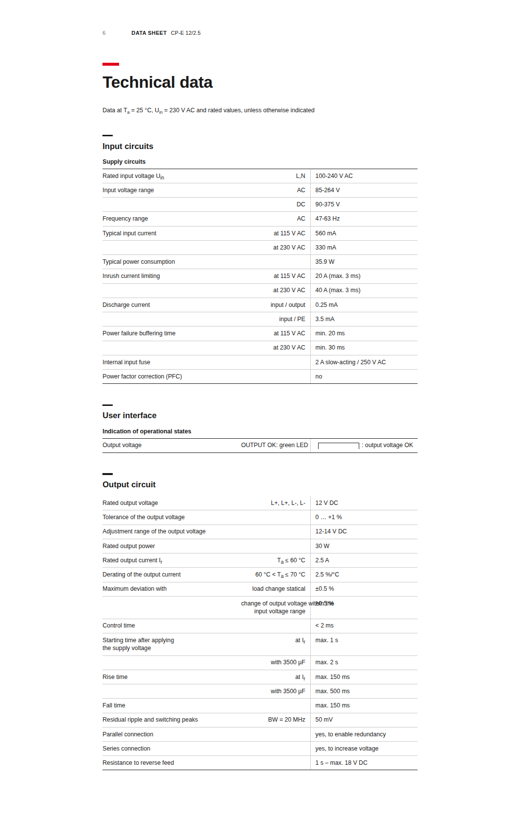6 DATA SHEET CP-E 12/2.5
Technical data
Data at Ta = 25 °C, Uin = 230 V AC and rated values, unless otherwise indicated
Input circuits
Supply circuits
| Rated input voltage U in | L,N | 100-240 V AC |
| Input voltage range | AC | 85-264 V |
| | DC | 90-375 V |
| Frequency range | AC | 47-63 Hz |
| Typical input current | at 115 V AC | 560 mA |
| | at 230 V AC | 330 mA |
| Typical power consumption | | 35.9 W |
| Inrush current limiting | at 115 V AC | 20 A (max. 3 ms) |
| | at 230 V AC | 40 A (max. 3 ms) |
| Discharge current | input / output | 0.25 mA |
| | input / PE | 3.5 mA |
| Power failure buffering time | at 115 V AC | min. 20 ms |
| | at 230 V AC | min. 30 ms |
| Internal input fuse | | 2 A slow-acting / 250 V AC |
| Power factor correction (PFC) | | no |
User interface
Indication of operational states
| Output voltage | OUTPUT OK: green LED | : output voltage OK |
Output circuit
| Rated output voltage | L+, L+, L-, L- | 12 V DC |
| Tolerance of the output voltage | | 0 … +1 % |
| Adjustment range of the output voltage | | 12-14 V DC |
| Rated output power | | 30 W |
| Rated output current I r | T a ≤ 60 °C | 2.5 A |
| Derating of the output current | 60 °C < T a ≤ 70 °C | 2.5 %/°C |
| Maximum deviation with | load change statical | ±0.5 % |
| | change of output voltage within the input voltage range | ±0.5 % |
| Control time | | < 2 ms |
| Starting time after applying the supply voltage | at I r | max. 1 s |
| | with 3500 µF | max. 2 s |
| Rise time | at I r | max. 150 ms |
| | with 3500 µF | max. 500 ms |
| Fall time | | max. 150 ms |
| Residual ripple and switching peaks | BW = 20 MHz | 50 mV |
| Parallel connection | | yes, to enable redundancy |
| Series connection | | yes, to increase voltage |
| Resistance to reverse feed | | 1 s – max. 18 V DC |